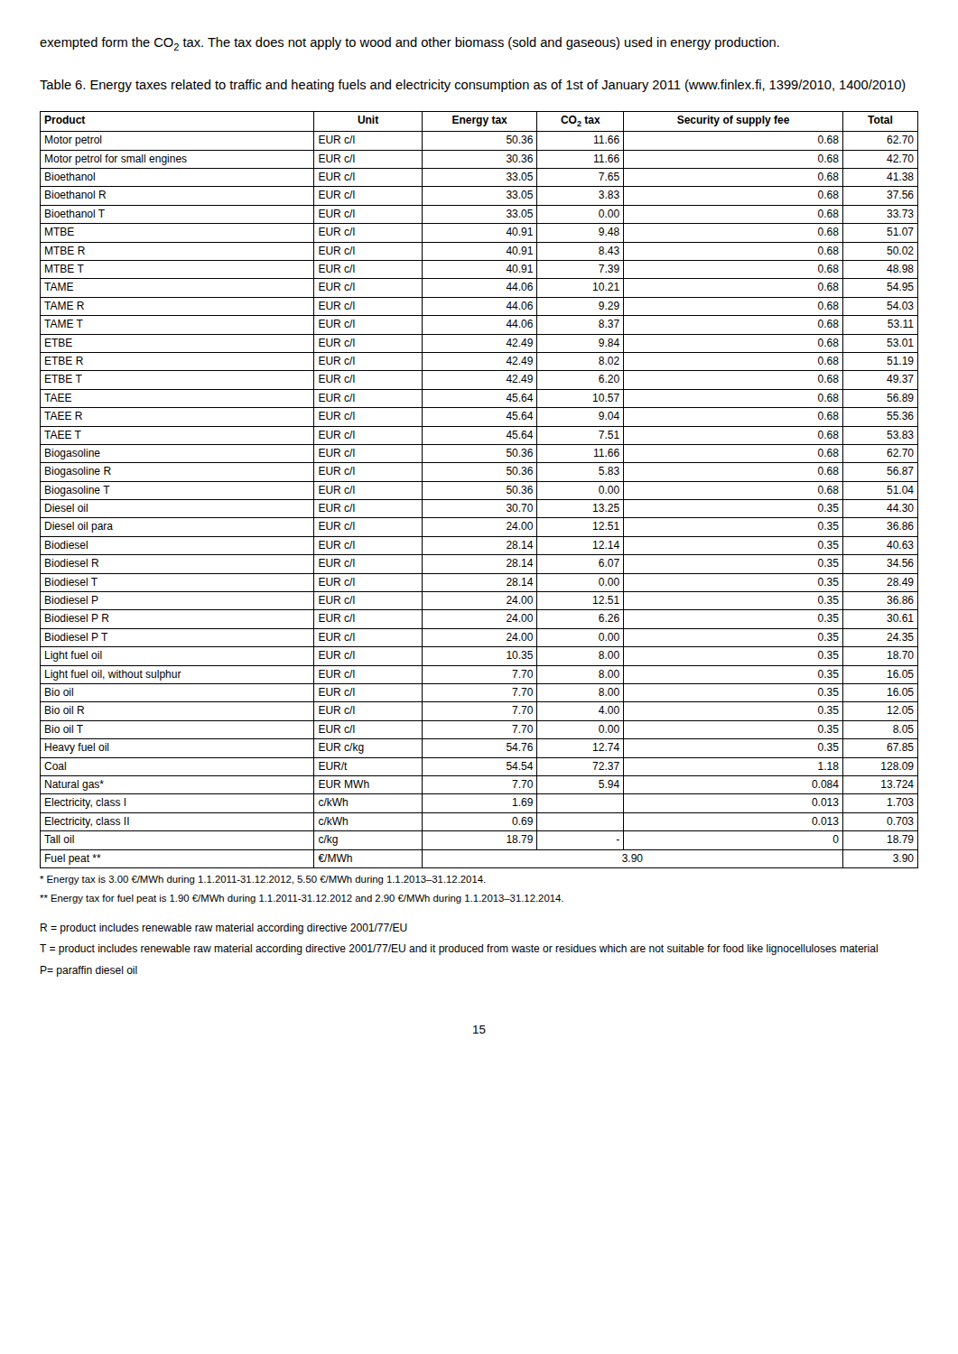exempted form the CO2 tax. The tax does not apply to wood and other biomass (sold and gaseous) used in energy production.
Table 6. Energy taxes related to traffic and heating fuels and electricity consumption as of 1st of January 2011 (www.finlex.fi, 1399/2010, 1400/2010)
| Product | Unit | Energy tax | CO 2 tax | Security of supply fee | Total |
| --- | --- | --- | --- | --- | --- |
| Motor petrol | EUR c/l | 50.36 | 11.66 | 0.68 | 62.70 |
| Motor petrol for small engines | EUR c/l | 30.36 | 11.66 | 0.68 | 42.70 |
| Bioethanol | EUR c/l | 33.05 | 7.65 | 0.68 | 41.38 |
| Bioethanol R | EUR c/l | 33.05 | 3.83 | 0.68 | 37.56 |
| Bioethanol T | EUR c/l | 33.05 | 0.00 | 0.68 | 33.73 |
| MTBE | EUR c/l | 40.91 | 9.48 | 0.68 | 51.07 |
| MTBE R | EUR c/l | 40.91 | 8.43 | 0.68 | 50.02 |
| MTBE T | EUR c/l | 40.91 | 7.39 | 0.68 | 48.98 |
| TAME | EUR c/l | 44.06 | 10.21 | 0.68 | 54.95 |
| TAME R | EUR c/l | 44.06 | 9.29 | 0.68 | 54.03 |
| TAME T | EUR c/l | 44.06 | 8.37 | 0.68 | 53.11 |
| ETBE | EUR c/l | 42.49 | 9.84 | 0.68 | 53.01 |
| ETBE R | EUR c/l | 42.49 | 8.02 | 0.68 | 51.19 |
| ETBE T | EUR c/l | 42.49 | 6.20 | 0.68 | 49.37 |
| TAEE | EUR c/l | 45.64 | 10.57 | 0.68 | 56.89 |
| TAEE R | EUR c/l | 45.64 | 9.04 | 0.68 | 55.36 |
| TAEE T | EUR c/l | 45.64 | 7.51 | 0.68 | 53.83 |
| Biogasoline | EUR c/l | 50.36 | 11.66 | 0.68 | 62.70 |
| Biogasoline R | EUR c/l | 50.36 | 5.83 | 0.68 | 56.87 |
| Biogasoline T | EUR c/l | 50.36 | 0.00 | 0.68 | 51.04 |
| Diesel oil | EUR c/l | 30.70 | 13.25 | 0.35 | 44.30 |
| Diesel oil para | EUR c/l | 24.00 | 12.51 | 0.35 | 36.86 |
| Biodiesel | EUR c/l | 28.14 | 12.14 | 0.35 | 40.63 |
| Biodiesel R | EUR c/l | 28.14 | 6.07 | 0.35 | 34.56 |
| Biodiesel T | EUR c/l | 28.14 | 0.00 | 0.35 | 28.49 |
| Biodiesel P | EUR c/l | 24.00 | 12.51 | 0.35 | 36.86 |
| Biodiesel P R | EUR c/l | 24.00 | 6.26 | 0.35 | 30.61 |
| Biodiesel P T | EUR c/l | 24.00 | 0.00 | 0.35 | 24.35 |
| Light fuel oil | EUR c/l | 10.35 | 8.00 | 0.35 | 18.70 |
| Light fuel oil, without sulphur | EUR c/l | 7.70 | 8.00 | 0.35 | 16.05 |
| Bio oil | EUR c/l | 7.70 | 8.00 | 0.35 | 16.05 |
| Bio oil R | EUR c/l | 7.70 | 4.00 | 0.35 | 12.05 |
| Bio oil T | EUR c/l | 7.70 | 0.00 | 0.35 | 8.05 |
| Heavy fuel oil | EUR c/kg | 54.76 | 12.74 | 0.35 | 67.85 |
| Coal | EUR/t | 54.54 | 72.37 | 1.18 | 128.09 |
| Natural gas* | EUR MWh | 7.70 | 5.94 | 0.084 | 13.724 |
| Electricity, class I | c/kWh | 1.69 | | 0.013 | 1.703 |
| Electricity, class II | c/kWh | 0.69 | | 0.013 | 0.703 |
| Tall oil | c/kg | 18.79 | - | 0 | 18.79 |
| Fuel peat ** | €/MWh | 3.90 | 3.90 |
* Energy tax is 3.00 €/MWh during 1.1.2011-31.12.2012, 5.50 €/MWh during 1.1.2013–31.12.2014.
** Energy tax for fuel peat is 1.90 €/MWh during 1.1.2011-31.12.2012 and 2.90 €/MWh during 1.1.2013–31.12.2014.
R = product includes renewable raw material according directive 2001/77/EU
T = product includes renewable raw material according directive 2001/77/EU and it produced from waste or residues which are not suitable for food like lignocelluloses material
P= paraffin diesel oil
15